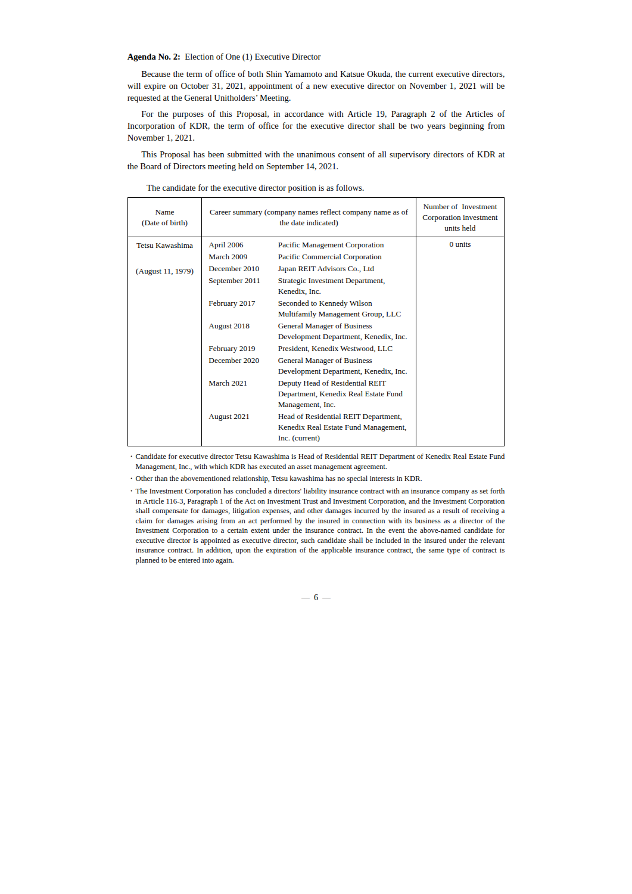Agenda No. 2: Election of One (1) Executive Director
Because the term of office of both Shin Yamamoto and Katsue Okuda, the current executive directors, will expire on October 31, 2021, appointment of a new executive director on November 1, 2021 will be requested at the General Unitholders’ Meeting.
For the purposes of this Proposal, in accordance with Article 19, Paragraph 2 of the Articles of Incorporation of KDR, the term of office for the executive director shall be two years beginning from November 1, 2021.
This Proposal has been submitted with the unanimous consent of all supervisory directors of KDR at the Board of Directors meeting held on September 14, 2021.
The candidate for the executive director position is as follows.
| Name (Date of birth) | Career summary (company names reflect company name as of the date indicated) | Number of Investment Corporation investment units held |
| --- | --- | --- |
| Tetsu Kawashima (August 11, 1979) | / April 2006 / Pacific Management Corporation / / March 2009 / Pacific Commercial Corporation / / December 2010 / Japan REIT Advisors Co., Ltd / / September 2011 / Strategic Investment Department, Kenedix, Inc. / / February 2017 / Seconded to Kennedy Wilson Multifamily Management Group, LLC / / August 2018 / General Manager of Business Development Department, Kenedix, Inc. / / February 2019 / President, Kenedix Westwood, LLC / / December 2020 / General Manager of Business Development Department, Kenedix, Inc. / / March 2021 / Deputy Head of Residential REIT Department, Kenedix Real Estate Fund Management, Inc. / / August 2021 / Head of Residential REIT Department, Kenedix Real Estate Fund Management, Inc. (current) / | 0 units |
Candidate for executive director Tetsu Kawashima is Head of Residential REIT Department of Kenedix Real Estate Fund Management, Inc., with which KDR has executed an asset management agreement.
Other than the abovementioned relationship, Tetsu kawashima has no special interests in KDR.
The Investment Corporation has concluded a directors' liability insurance contract with an insurance company as set forth in Article 116-3, Paragraph 1 of the Act on Investment Trust and Investment Corporation, and the Investment Corporation shall compensate for damages, litigation expenses, and other damages incurred by the insured as a result of receiving a claim for damages arising from an act performed by the insured in connection with its business as a director of the Investment Corporation to a certain extent under the insurance contract. In the event the above-named candidate for executive director is appointed as executive director, such candidate shall be included in the insured under the relevant insurance contract. In addition, upon the expiration of the applicable insurance contract, the same type of contract is planned to be entered into again.
— 6 —